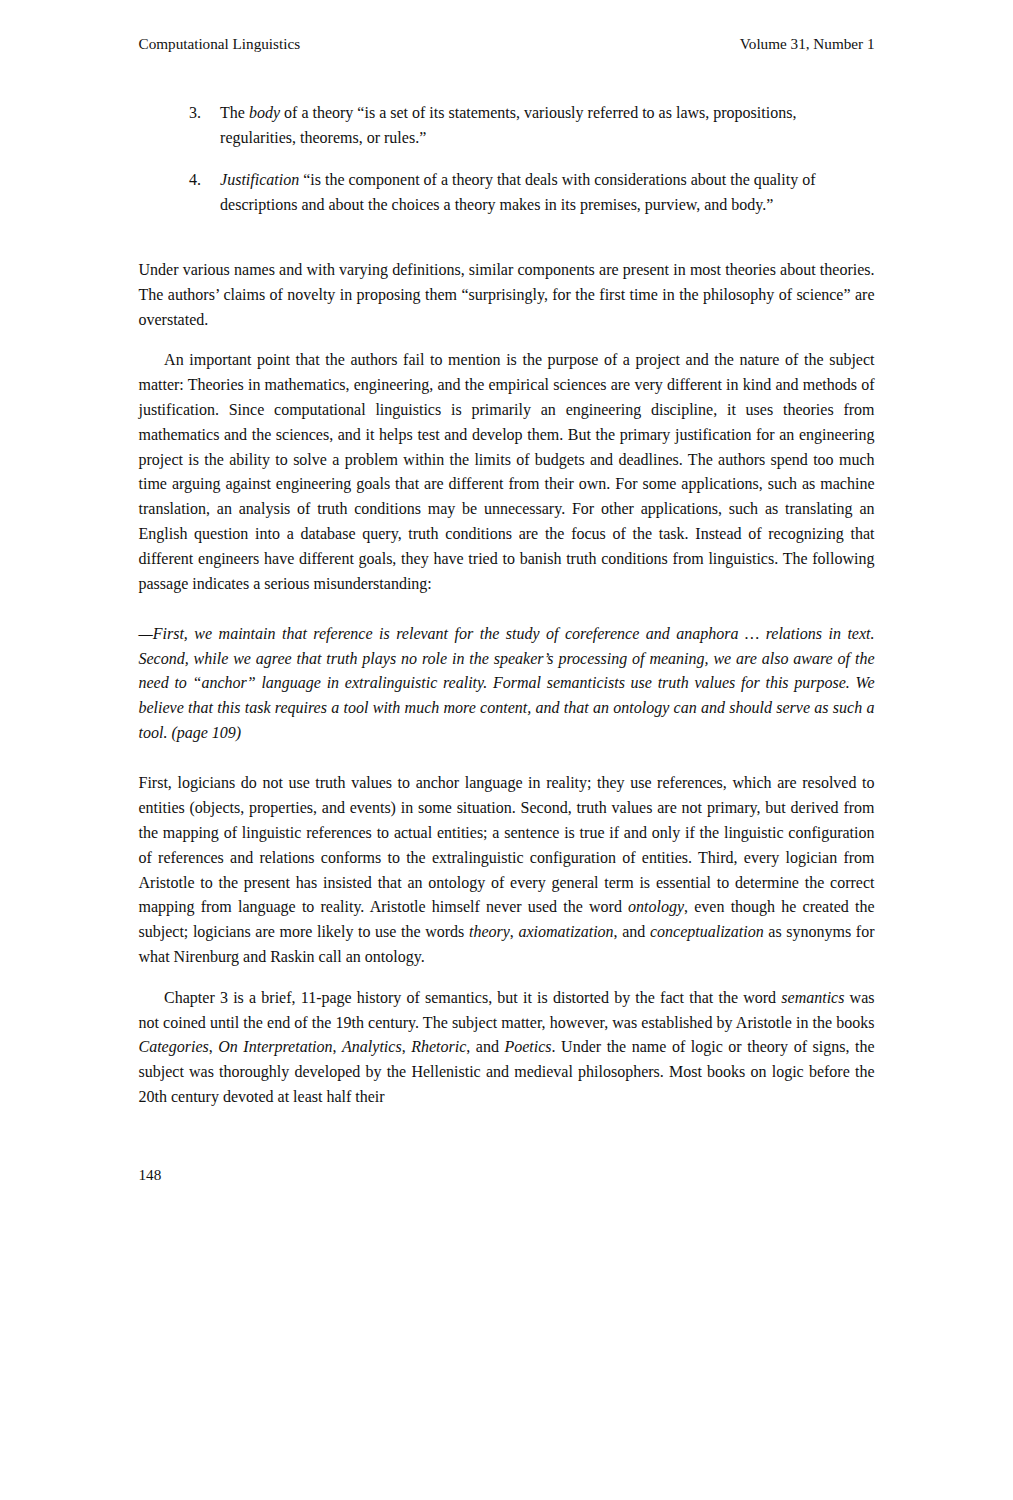Computational Linguistics
Volume 31, Number 1
3. The body of a theory “is a set of its statements, variously referred to as laws, propositions, regularities, theorems, or rules.”
4. Justification “is the component of a theory that deals with considerations about the quality of descriptions and about the choices a theory makes in its premises, purview, and body.”
Under various names and with varying definitions, similar components are present in most theories about theories. The authors’ claims of novelty in proposing them “surprisingly, for the first time in the philosophy of science” are overstated.
An important point that the authors fail to mention is the purpose of a project and the nature of the subject matter: Theories in mathematics, engineering, and the empirical sciences are very different in kind and methods of justification. Since computational linguistics is primarily an engineering discipline, it uses theories from mathematics and the sciences, and it helps test and develop them. But the primary justification for an engineering project is the ability to solve a problem within the limits of budgets and deadlines. The authors spend too much time arguing against engineering goals that are different from their own. For some applications, such as machine translation, an analysis of truth conditions may be unnecessary. For other applications, such as translating an English question into a database query, truth conditions are the focus of the task. Instead of recognizing that different engineers have different goals, they have tried to banish truth conditions from linguistics. The following passage indicates a serious misunderstanding:
—First, we maintain that reference is relevant for the study of coreference and anaphora … relations in text. Second, while we agree that truth plays no role in the speaker’s processing of meaning, we are also aware of the need to “anchor” language in extralinguistic reality. Formal semanticists use truth values for this purpose. We believe that this task requires a tool with much more content, and that an ontology can and should serve as such a tool. (page 109)
First, logicians do not use truth values to anchor language in reality; they use references, which are resolved to entities (objects, properties, and events) in some situation. Second, truth values are not primary, but derived from the mapping of linguistic references to actual entities; a sentence is true if and only if the linguistic configuration of references and relations conforms to the extralinguistic configuration of entities. Third, every logician from Aristotle to the present has insisted that an ontology of every general term is essential to determine the correct mapping from language to reality. Aristotle himself never used the word ontology, even though he created the subject; logicians are more likely to use the words theory, axiomatization, and conceptualization as synonyms for what Nirenburg and Raskin call an ontology.
Chapter 3 is a brief, 11-page history of semantics, but it is distorted by the fact that the word semantics was not coined until the end of the 19th century. The subject matter, however, was established by Aristotle in the books Categories, On Interpretation, Analytics, Rhetoric, and Poetics. Under the name of logic or theory of signs, the subject was thoroughly developed by the Hellenistic and medieval philosophers. Most books on logic before the 20th century devoted at least half their
148